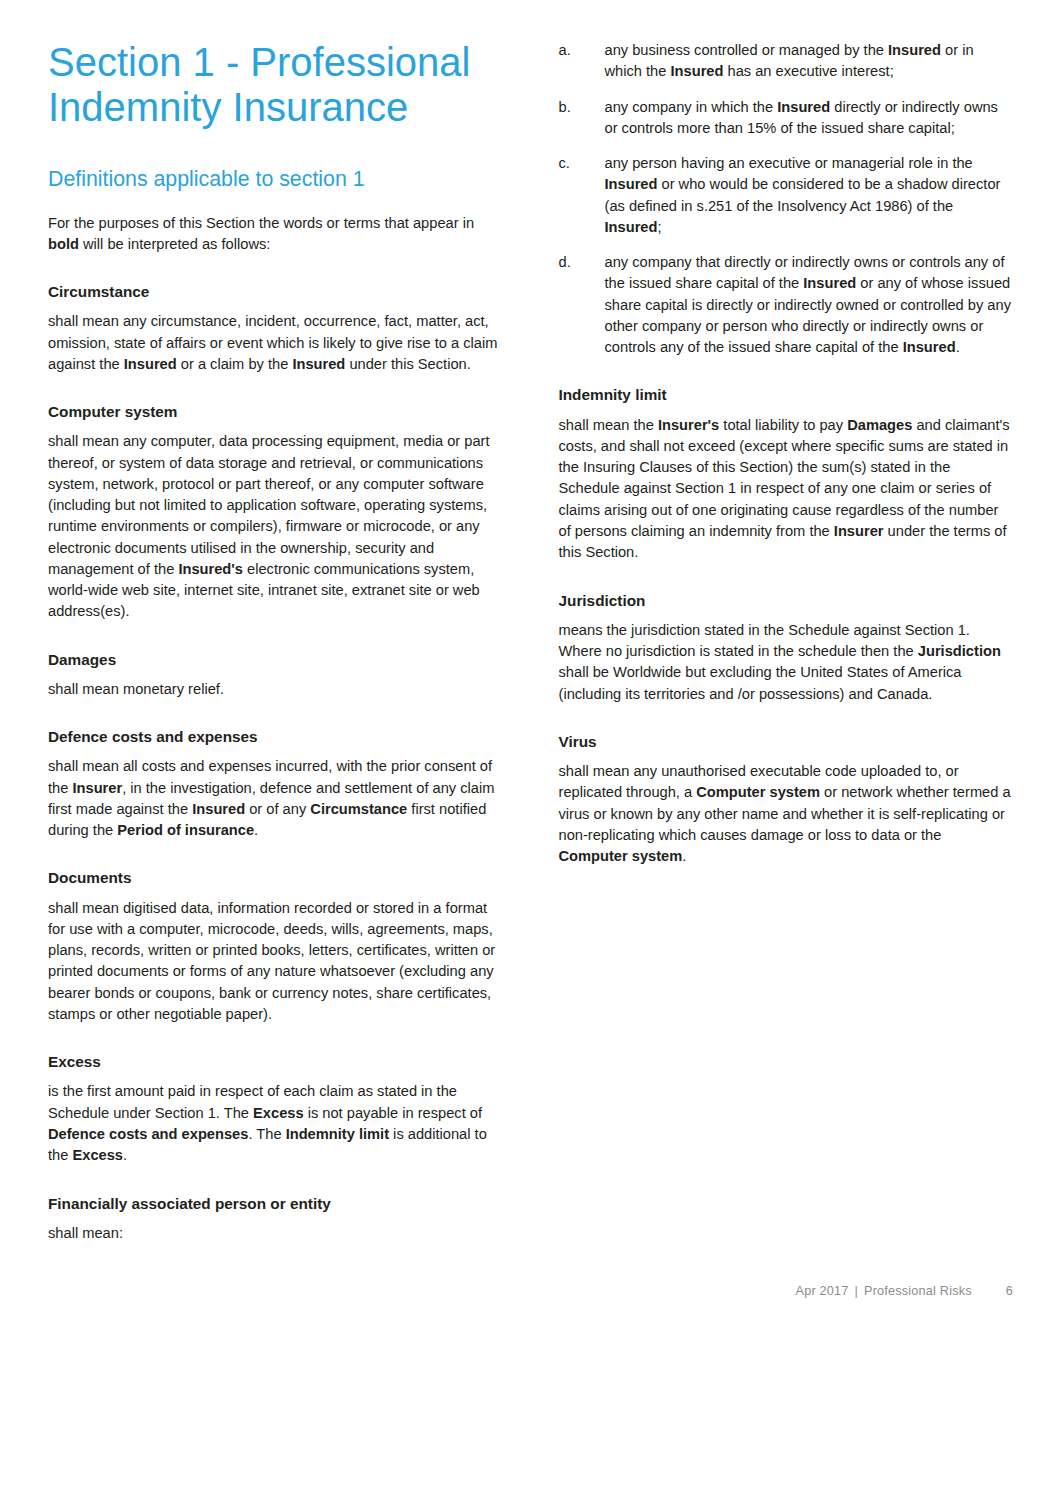Section 1 - Professional Indemnity Insurance
Definitions applicable to section 1
For the purposes of this Section the words or terms that appear in bold will be interpreted as follows:
Circumstance
shall mean any circumstance, incident, occurrence, fact, matter, act, omission, state of affairs or event which is likely to give rise to a claim against the Insured or a claim by the Insured under this Section.
Computer system
shall mean any computer, data processing equipment, media or part thereof, or system of data storage and retrieval, or communications system, network, protocol or part thereof, or any computer software (including but not limited to application software, operating systems, runtime environments or compilers), firmware or microcode, or any electronic documents utilised in the ownership, security and management of the Insured's electronic communications system, world-wide web site, internet site, intranet site, extranet site or web address(es).
Damages
shall mean monetary relief.
Defence costs and expenses
shall mean all costs and expenses incurred, with the prior consent of the Insurer, in the investigation, defence and settlement of any claim first made against the Insured or of any Circumstance first notified during the Period of insurance.
Documents
shall mean digitised data, information recorded or stored in a format for use with a computer, microcode, deeds, wills, agreements, maps, plans, records, written or printed books, letters, certificates, written or printed documents or forms of any nature whatsoever (excluding any bearer bonds or coupons, bank or currency notes, share certificates, stamps or other negotiable paper).
Excess
is the first amount paid in respect of each claim as stated in the Schedule under Section 1. The Excess is not payable in respect of Defence costs and expenses. The Indemnity limit is additional to the Excess.
Financially associated person or entity
shall mean:
any business controlled or managed by the Insured or in which the Insured has an executive interest;
any company in which the Insured directly or indirectly owns or controls more than 15% of the issued share capital;
any person having an executive or managerial role in the Insured or who would be considered to be a shadow director (as defined in s.251 of the Insolvency Act 1986) of the Insured;
any company that directly or indirectly owns or controls any of the issued share capital of the Insured or any of whose issued share capital is directly or indirectly owned or controlled by any other company or person who directly or indirectly owns or controls any of the issued share capital of the Insured.
Indemnity limit
shall mean the Insurer's total liability to pay Damages and claimant's costs, and shall not exceed (except where specific sums are stated in the Insuring Clauses of this Section) the sum(s) stated in the Schedule against Section 1 in respect of any one claim or series of claims arising out of one originating cause regardless of the number of persons claiming an indemnity from the Insurer under the terms of this Section.
Jurisdiction
means the jurisdiction stated in the Schedule against Section 1. Where no jurisdiction is stated in the schedule then the Jurisdiction shall be Worldwide but excluding the United States of America (including its territories and /or possessions) and Canada.
Virus
shall mean any unauthorised executable code uploaded to, or replicated through, a Computer system or network whether termed a virus or known by any other name and whether it is self-replicating or non-replicating which causes damage or loss to data or the Computer system.
Apr 2017|Professional Risks6